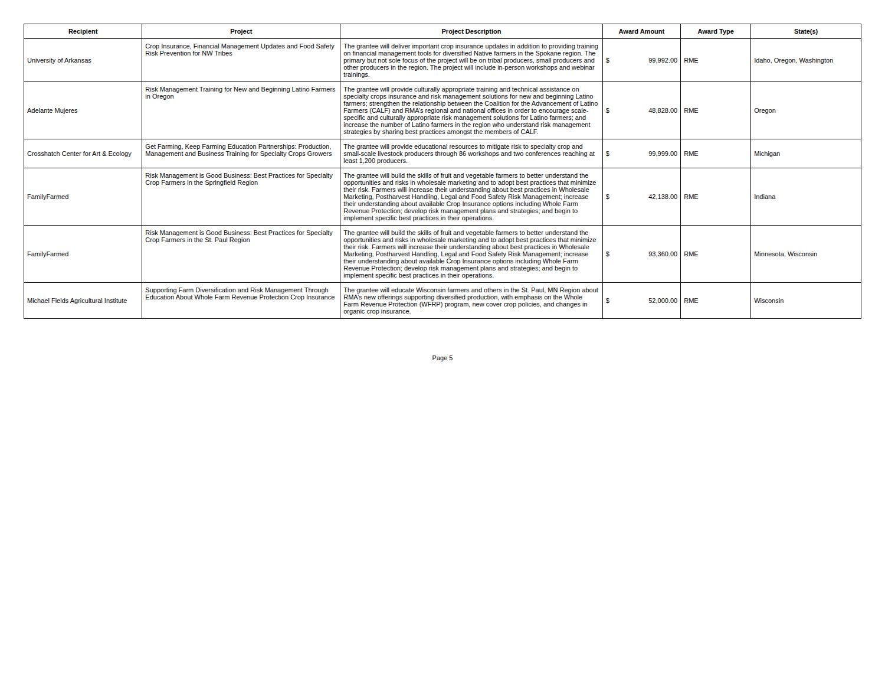| Recipient | Project | Project Description | Award Amount | Award Type | State(s) |
| --- | --- | --- | --- | --- | --- |
| University of Arkansas | Crop Insurance, Financial Management Updates and Food Safety Risk Prevention for NW Tribes | The grantee will deliver important crop insurance updates in addition to providing training on financial management tools for diversified Native farmers in the Spokane region. The primary but not sole focus of the project will be on tribal producers, small producers and other producers in the region. The project will include in-person workshops and webinar trainings. | $ 99,992.00 | RME | Idaho, Oregon, Washington |
| Adelante Mujeres | Risk Management Training for New and Beginning Latino Farmers in Oregon | The grantee will provide culturally appropriate training and technical assistance on specialty crops insurance and risk management solutions for new and beginning Latino farmers; strengthen the relationship between the Coalition for the Advancement of Latino Farmers (CALF) and RMA’s regional and national offices in order to encourage scale-specific and culturally appropriate risk management solutions for Latino farmers; and increase the number of Latino farmers in the region who understand risk management strategies by sharing best practices amongst the members of CALF. | $ 48,828.00 | RME | Oregon |
| Crosshatch Center for Art & Ecology | Get Farming, Keep Farming Education Partnerships: Production, Management and Business Training for Specialty Crops Growers | The grantee will provide educational resources to mitigate risk to specialty crop and small-scale livestock producers through 86 workshops and two conferences reaching at least 1,200 producers. | $ 99,999.00 | RME | Michigan |
| FamilyFarmed | Risk Management is Good Business: Best Practices for Specialty Crop Farmers in the Springfield Region | The grantee will build the skills of fruit and vegetable farmers to better understand the opportunities and risks in wholesale marketing and to adopt best practices that minimize their risk. Farmers will increase their understanding about best practices in Wholesale Marketing, Postharvest Handling, Legal and Food Safety Risk Management; increase their understanding about available Crop Insurance options including Whole Farm Revenue Protection; develop risk management plans and strategies; and begin to implement specific best practices in their operations. | $ 42,138.00 | RME | Indiana |
| FamilyFarmed | Risk Management is Good Business: Best Practices for Specialty Crop Farmers in the St. Paul Region | The grantee will build the skills of fruit and vegetable farmers to better understand the opportunities and risks in wholesale marketing and to adopt best practices that minimize their risk. Farmers will increase their understanding about best practices in Wholesale Marketing, Postharvest Handling, Legal and Food Safety Risk Management; increase their understanding about available Crop Insurance options including Whole Farm Revenue Protection; develop risk management plans and strategies; and begin to implement specific best practices in their operations. | $ 93,360.00 | RME | Minnesota, Wisconsin |
| Michael Fields Agricultural Institute | Supporting Farm Diversification and Risk Management Through Education About Whole Farm Revenue Protection Crop Insurance | The grantee will educate Wisconsin farmers and others in the St. Paul, MN Region about RMA’s new offerings supporting diversified production, with emphasis on the Whole Farm Revenue Protection (WFRP) program, new cover crop policies, and changes in organic crop insurance. | $ 52,000.00 | RME | Wisconsin |
Page 5